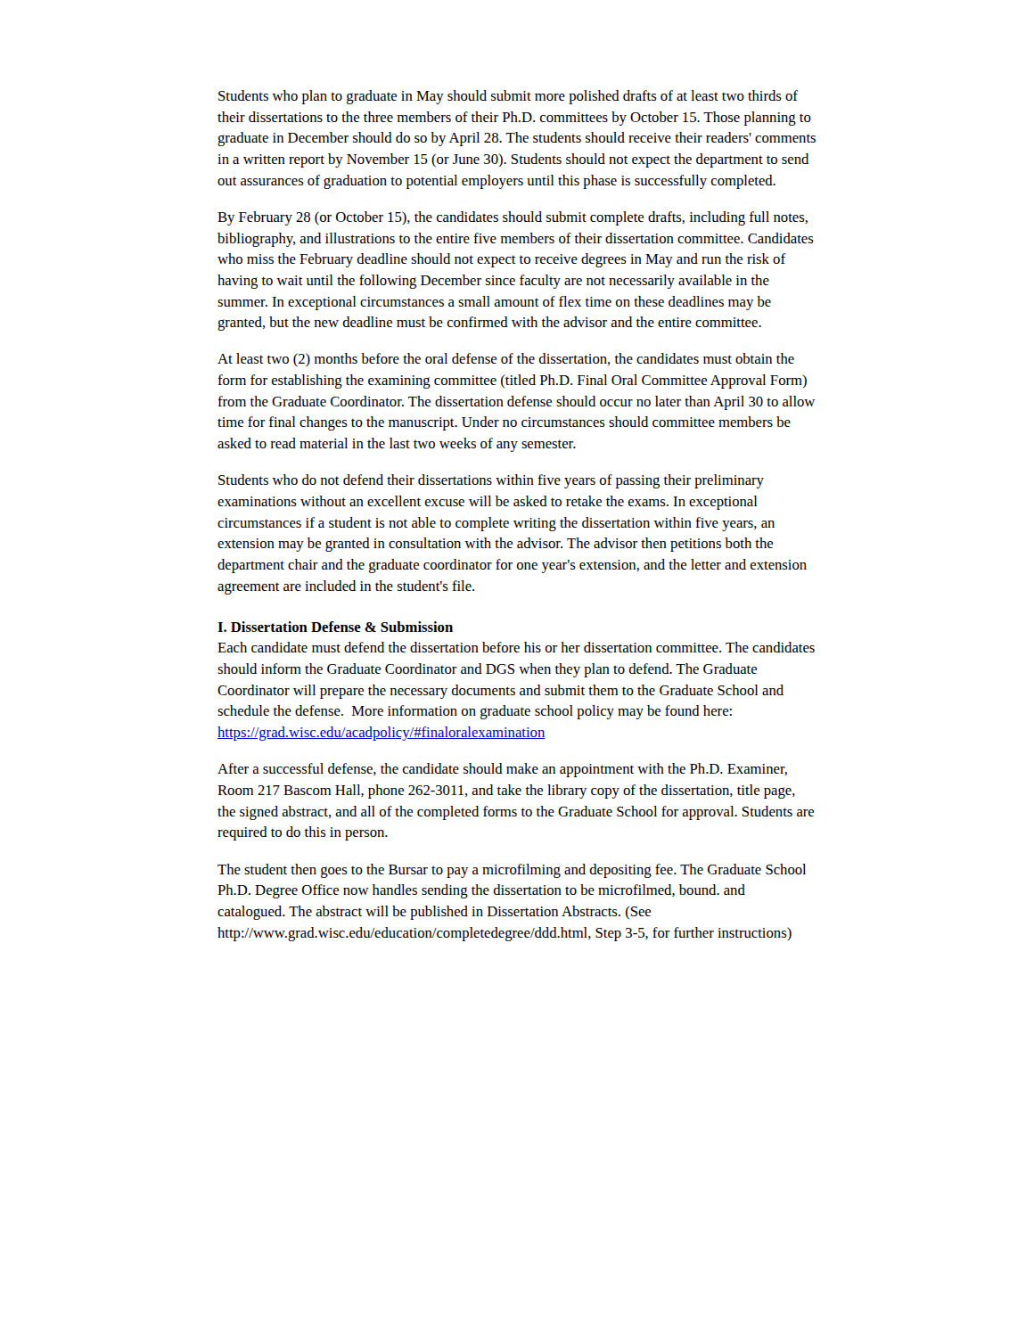Students who plan to graduate in May should submit more polished drafts of at least two thirds of their dissertations to the three members of their Ph.D. committees by October 15. Those planning to graduate in December should do so by April 28. The students should receive their readers' comments in a written report by November 15 (or June 30). Students should not expect the department to send out assurances of graduation to potential employers until this phase is successfully completed.
By February 28 (or October 15), the candidates should submit complete drafts, including full notes, bibliography, and illustrations to the entire five members of their dissertation committee. Candidates who miss the February deadline should not expect to receive degrees in May and run the risk of having to wait until the following December since faculty are not necessarily available in the summer. In exceptional circumstances a small amount of flex time on these deadlines may be granted, but the new deadline must be confirmed with the advisor and the entire committee.
At least two (2) months before the oral defense of the dissertation, the candidates must obtain the form for establishing the examining committee (titled Ph.D. Final Oral Committee Approval Form) from the Graduate Coordinator. The dissertation defense should occur no later than April 30 to allow time for final changes to the manuscript. Under no circumstances should committee members be asked to read material in the last two weeks of any semester.
Students who do not defend their dissertations within five years of passing their preliminary examinations without an excellent excuse will be asked to retake the exams. In exceptional circumstances if a student is not able to complete writing the dissertation within five years, an extension may be granted in consultation with the advisor. The advisor then petitions both the department chair and the graduate coordinator for one year's extension, and the letter and extension agreement are included in the student's file.
I. Dissertation Defense & Submission
Each candidate must defend the dissertation before his or her dissertation committee. The candidates should inform the Graduate Coordinator and DGS when they plan to defend. The Graduate Coordinator will prepare the necessary documents and submit them to the Graduate School and schedule the defense. More information on graduate school policy may be found here: https://grad.wisc.edu/acadpolicy/#finaloralexamination
After a successful defense, the candidate should make an appointment with the Ph.D. Examiner, Room 217 Bascom Hall, phone 262-3011, and take the library copy of the dissertation, title page, the signed abstract, and all of the completed forms to the Graduate School for approval. Students are required to do this in person.
The student then goes to the Bursar to pay a microfilming and depositing fee. The Graduate School Ph.D. Degree Office now handles sending the dissertation to be microfilmed, bound. and catalogued. The abstract will be published in Dissertation Abstracts. (See http://www.grad.wisc.edu/education/completedegree/ddd.html, Step 3-5, for further instructions)